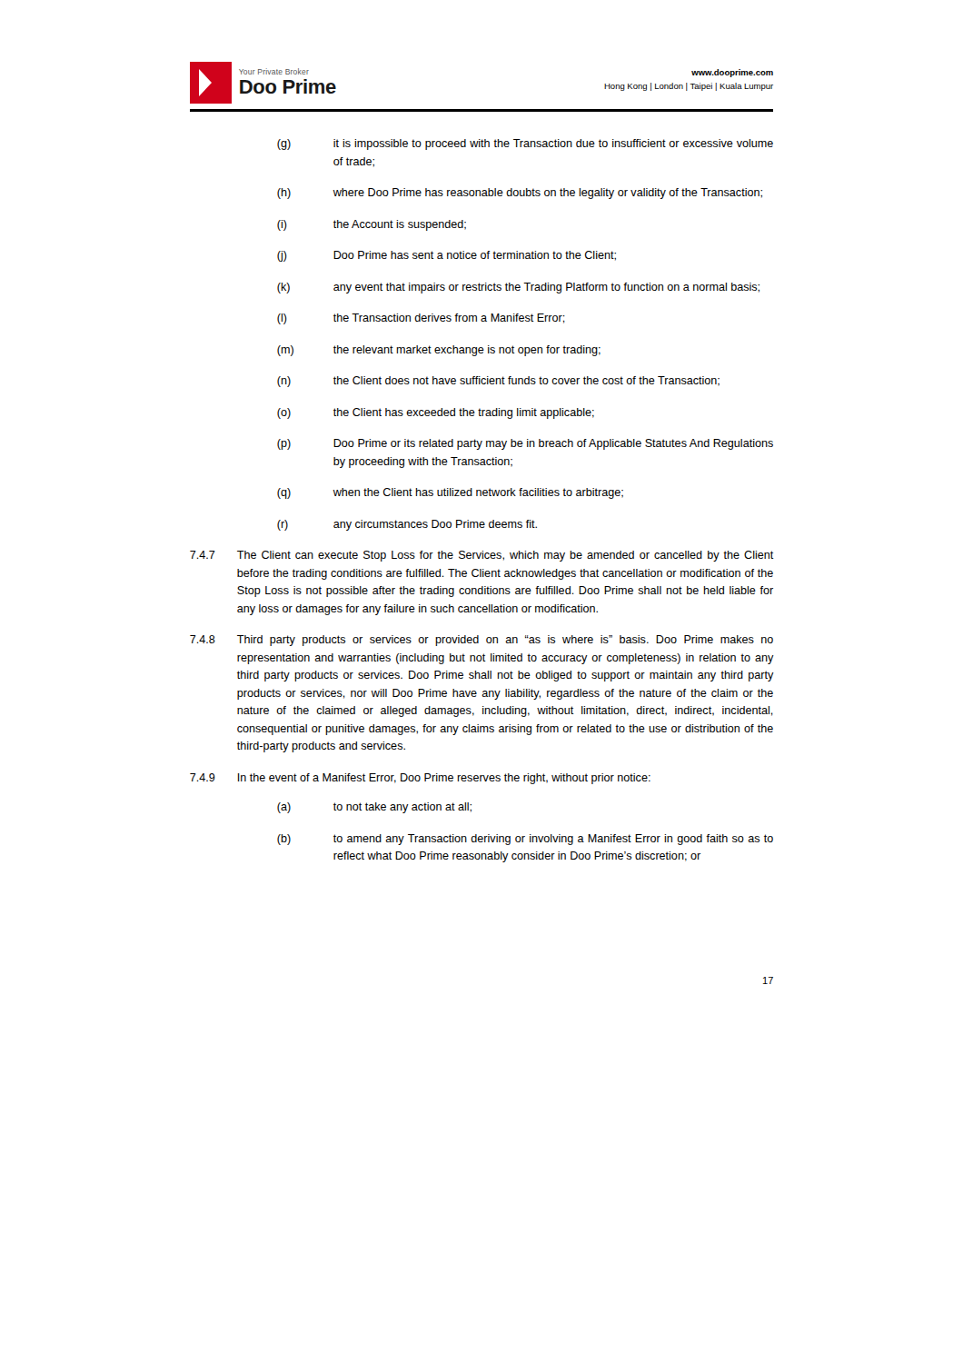Your Private Broker
Doo Prime
www.dooprime.com
Hong Kong | London | Taipei | Kuala Lumpur
(g)
it is impossible to proceed with the Transaction due to insufficient or excessive volume of trade;
(h)
where Doo Prime has reasonable doubts on the legality or validity of the Transaction;
(i)
the Account is suspended;
(j)
Doo Prime has sent a notice of termination to the Client;
(k)
any event that impairs or restricts the Trading Platform to function on a normal basis;
(l)
the Transaction derives from a Manifest Error;
(m)
the relevant market exchange is not open for trading;
(n)
the Client does not have sufficient funds to cover the cost of the Transaction;
(o)
the Client has exceeded the trading limit applicable;
(p)
Doo Prime or its related party may be in breach of Applicable Statutes And Regulations by proceeding with the Transaction;
(q)
when the Client has utilized network facilities to arbitrage;
(r)
any circumstances Doo Prime deems fit.
7.4.7
The Client can execute Stop Loss for the Services, which may be amended or cancelled by the Client before the trading conditions are fulfilled. The Client acknowledges that cancellation or modification of the Stop Loss is not possible after the trading conditions are fulfilled. Doo Prime shall not be held liable for any loss or damages for any failure in such cancellation or modification.
7.4.8
Third party products or services or provided on an “as is where is” basis. Doo Prime makes no representation and warranties (including but not limited to accuracy or completeness) in relation to any third party products or services. Doo Prime shall not be obliged to support or maintain any third party products or services, nor will Doo Prime have any liability, regardless of the nature of the claim or the nature of the claimed or alleged damages, including, without limitation, direct, indirect, incidental, consequential or punitive damages, for any claims arising from or related to the use or distribution of the third-party products and services.
7.4.9
In the event of a Manifest Error, Doo Prime reserves the right, without prior notice:
(a)
to not take any action at all;
(b)
to amend any Transaction deriving or involving a Manifest Error in good faith so as to reflect what Doo Prime reasonably consider in Doo Prime’s discretion; or
17